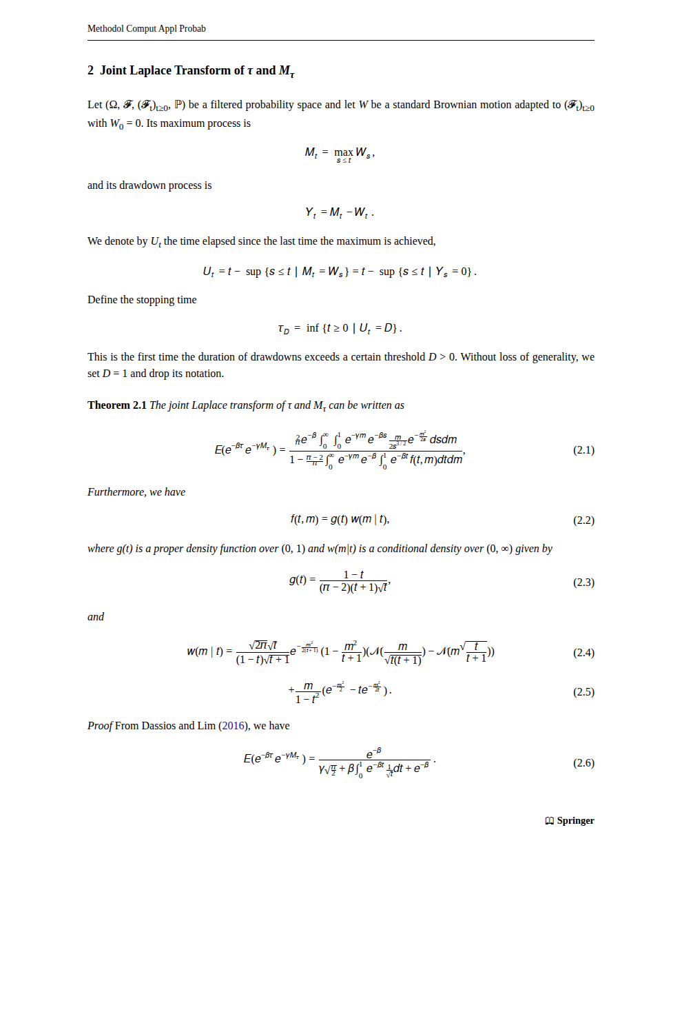Methodol Comput Appl Probab
2 Joint Laplace Transform of τ and Mτ
Let (Ω, 𝓕, (𝓕t)t≥0, ℙ) be a filtered probability space and let W be a standard Brownian motion adapted to (𝓕t)t≥0 with W0 = 0. Its maximum process is
Mt = maxs≤t Ws ,
and its drawdown process is
Yt = Mt − Wt .
We denote by Ut the time elapsed since the last time the maximum is achieved,
Ut = t − sup {s≤t ∣ Mt=Ws } = t − sup {s≤t ∣ Ys=0 } .
Define the stopping time
τD = inf {t≥0 ∣ Ut=D } .
This is the first time the duration of drawdowns exceeds a certain threshold D > 0. Without loss of generality, we set D = 1 and drop its notation.
Theorem 2.1 The joint Laplace transform of τ and Mτ can be written as
E ( e−βτ e−γMτ ) = 2π e−β ∫0∞ ∫01 e−γm e−βs m2s3/2 e−m22s dsdm 1− π−2π ∫0∞ e−γm e−β ∫01 e−βt f(t,m) dtdm ,
(2.1)
Furthermore, we have
f(t,m) = g(t) w(m|t) ,
(2.2)
where g(t) is a proper density function over (0, 1) and w(m|t) is a conditional density over (0, ∞) given by
g(t) = 1−t (π−2)(t+1)t ,
(2.3)
and
w(m|t) = 2πt (1−t)t+1 e−m22(t+1) ( 1− m2t+1 ) ( 𝒩 ( mt(t+1) ) − 𝒩 ( mtt+1 ) )
(2.4)
+ m1−t2 ( e−m22 − t e−m22t ) .
(2.5)
Proof From Dassios and Lim (2016), we have
E ( e−βτ e−γMτ ) = e−β γπ2 + β ∫01 e−βt 1t dt + e−β .
(2.6)
🕮 Springer